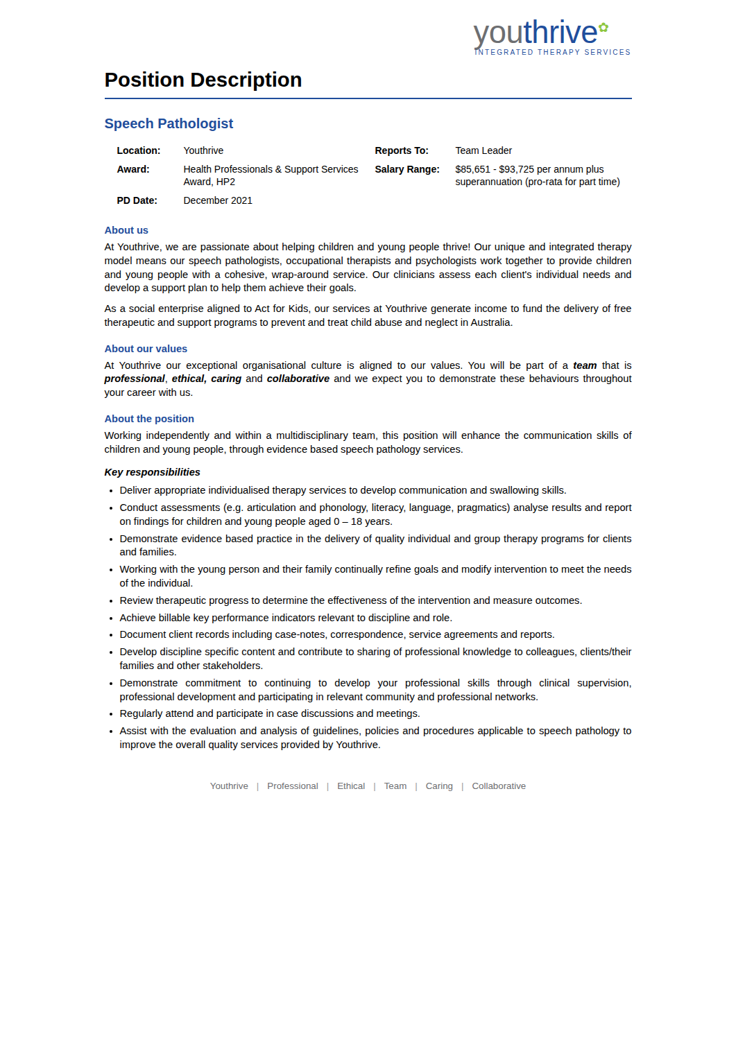you thrive✿
INTEGRATED THERAPY SERVICES
Position Description
Speech Pathologist
| Location: | Youthrive | Reports To: | Team Leader |
| Award: | Health Professionals & Support Services Award, HP2 | Salary Range: | $85,651 - $93,725 per annum plus superannuation (pro-rata for part time) |
| PD Date: | December 2021 | | |
About us
At Youthrive, we are passionate about helping children and young people thrive! Our unique and integrated therapy model means our speech pathologists, occupational therapists and psychologists work together to provide children and young people with a cohesive, wrap-around service. Our clinicians assess each client's individual needs and develop a support plan to help them achieve their goals.
As a social enterprise aligned to Act for Kids, our services at Youthrive generate income to fund the delivery of free therapeutic and support programs to prevent and treat child abuse and neglect in Australia.
About our values
At Youthrive our exceptional organisational culture is aligned to our values. You will be part of a team that is professional, ethical, caring and collaborative and we expect you to demonstrate these behaviours throughout your career with us.
About the position
Working independently and within a multidisciplinary team, this position will enhance the communication skills of children and young people, through evidence based speech pathology services.
Key responsibilities
Deliver appropriate individualised therapy services to develop communication and swallowing skills.
Conduct assessments (e.g. articulation and phonology, literacy, language, pragmatics) analyse results and report on findings for children and young people aged 0 – 18 years.
Demonstrate evidence based practice in the delivery of quality individual and group therapy programs for clients and families.
Working with the young person and their family continually refine goals and modify intervention to meet the needs of the individual.
Review therapeutic progress to determine the effectiveness of the intervention and measure outcomes.
Achieve billable key performance indicators relevant to discipline and role.
Document client records including case-notes, correspondence, service agreements and reports.
Develop discipline specific content and contribute to sharing of professional knowledge to colleagues, clients/their families and other stakeholders.
Demonstrate commitment to continuing to develop your professional skills through clinical supervision, professional development and participating in relevant community and professional networks.
Regularly attend and participate in case discussions and meetings.
Assist with the evaluation and analysis of guidelines, policies and procedures applicable to speech pathology to improve the overall quality services provided by Youthrive.
Youthrive|Professional|Ethical|Team|Caring|Collaborative